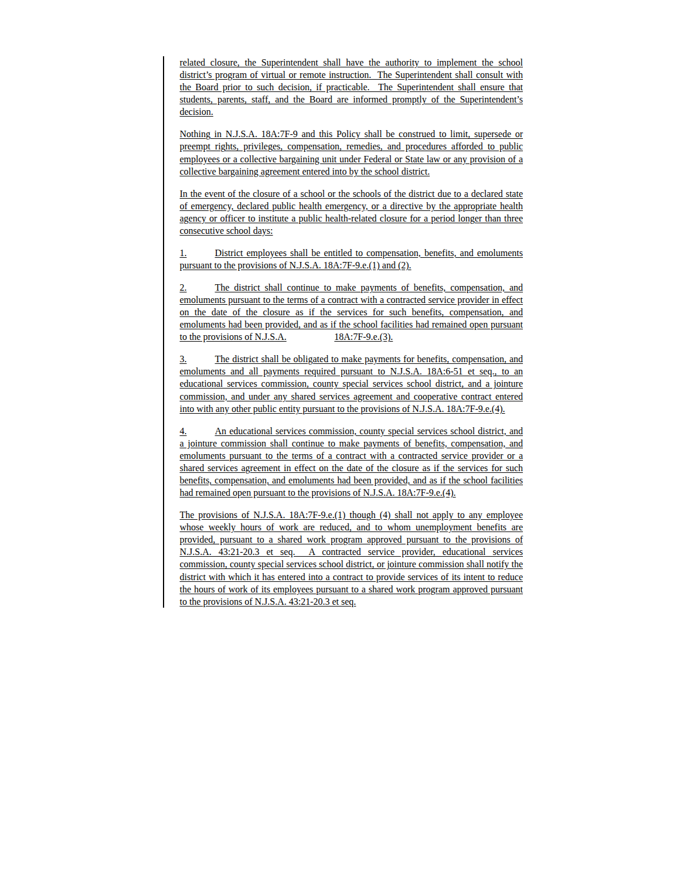related closure, the Superintendent shall have the authority to implement the school district’s program of virtual or remote instruction. The Superintendent shall consult with the Board prior to such decision, if practicable. The Superintendent shall ensure that students, parents, staff, and the Board are informed promptly of the Superintendent’s decision.
Nothing in N.J.S.A. 18A:7F-9 and this Policy shall be construed to limit, supersede or preempt rights, privileges, compensation, remedies, and procedures afforded to public employees or a collective bargaining unit under Federal or State law or any provision of a collective bargaining agreement entered into by the school district.
In the event of the closure of a school or the schools of the district due to a declared state of emergency, declared public health emergency, or a directive by the appropriate health agency or officer to institute a public health-related closure for a period longer than three consecutive school days:
1. District employees shall be entitled to compensation, benefits, and emoluments pursuant to the provisions of N.J.S.A. 18A:7F-9.e.(1) and (2).
2. The district shall continue to make payments of benefits, compensation, and emoluments pursuant to the terms of a contract with a contracted service provider in effect on the date of the closure as if the services for such benefits, compensation, and emoluments had been provided, and as if the school facilities had remained open pursuant to the provisions of N.J.S.A. 18A:7F-9.e.(3).
3. The district shall be obligated to make payments for benefits, compensation, and emoluments and all payments required pursuant to N.J.S.A. 18A:6-51 et seq., to an educational services commission, county special services school district, and a jointure commission, and under any shared services agreement and cooperative contract entered into with any other public entity pursuant to the provisions of N.J.S.A. 18A:7F-9.e.(4).
4. An educational services commission, county special services school district, and a jointure commission shall continue to make payments of benefits, compensation, and emoluments pursuant to the terms of a contract with a contracted service provider or a shared services agreement in effect on the date of the closure as if the services for such benefits, compensation, and emoluments had been provided, and as if the school facilities had remained open pursuant to the provisions of N.J.S.A. 18A:7F-9.e.(4).
The provisions of N.J.S.A. 18A:7F-9.e.(1) though (4) shall not apply to any employee whose weekly hours of work are reduced, and to whom unemployment benefits are provided, pursuant to a shared work program approved pursuant to the provisions of N.J.S.A. 43:21-20.3 et seq. A contracted service provider, educational services commission, county special services school district, or jointure commission shall notify the district with which it has entered into a contract to provide services of its intent to reduce the hours of work of its employees pursuant to a shared work program approved pursuant to the provisions of N.J.S.A. 43:21-20.3 et seq.